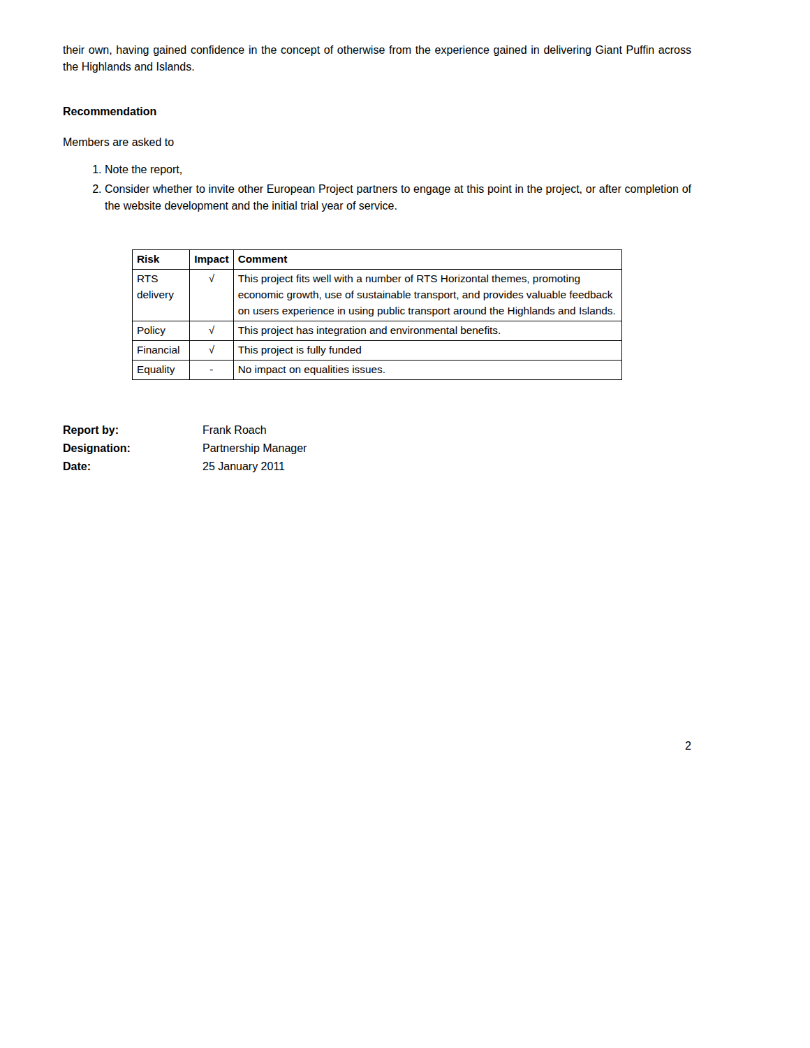their own, having gained confidence in the concept of otherwise from the experience gained in delivering Giant Puffin across the Highlands and Islands.
Recommendation
Members are asked to
Note the report,
Consider whether to invite other European Project partners to engage at this point in the project, or after completion of the website development and the initial trial year of service.
| Risk | Impact | Comment |
| --- | --- | --- |
| RTS delivery | √ | This project fits well with a number of RTS Horizontal themes, promoting economic growth, use of sustainable transport, and provides valuable feedback on users experience in using public transport around the Highlands and Islands. |
| Policy | √ | This project has integration and environmental benefits. |
| Financial | √ | This project is fully funded |
| Equality | - | No impact on equalities issues. |
| Report by: | Frank Roach |
| Designation: | Partnership Manager |
| Date: | 25 January 2011 |
2